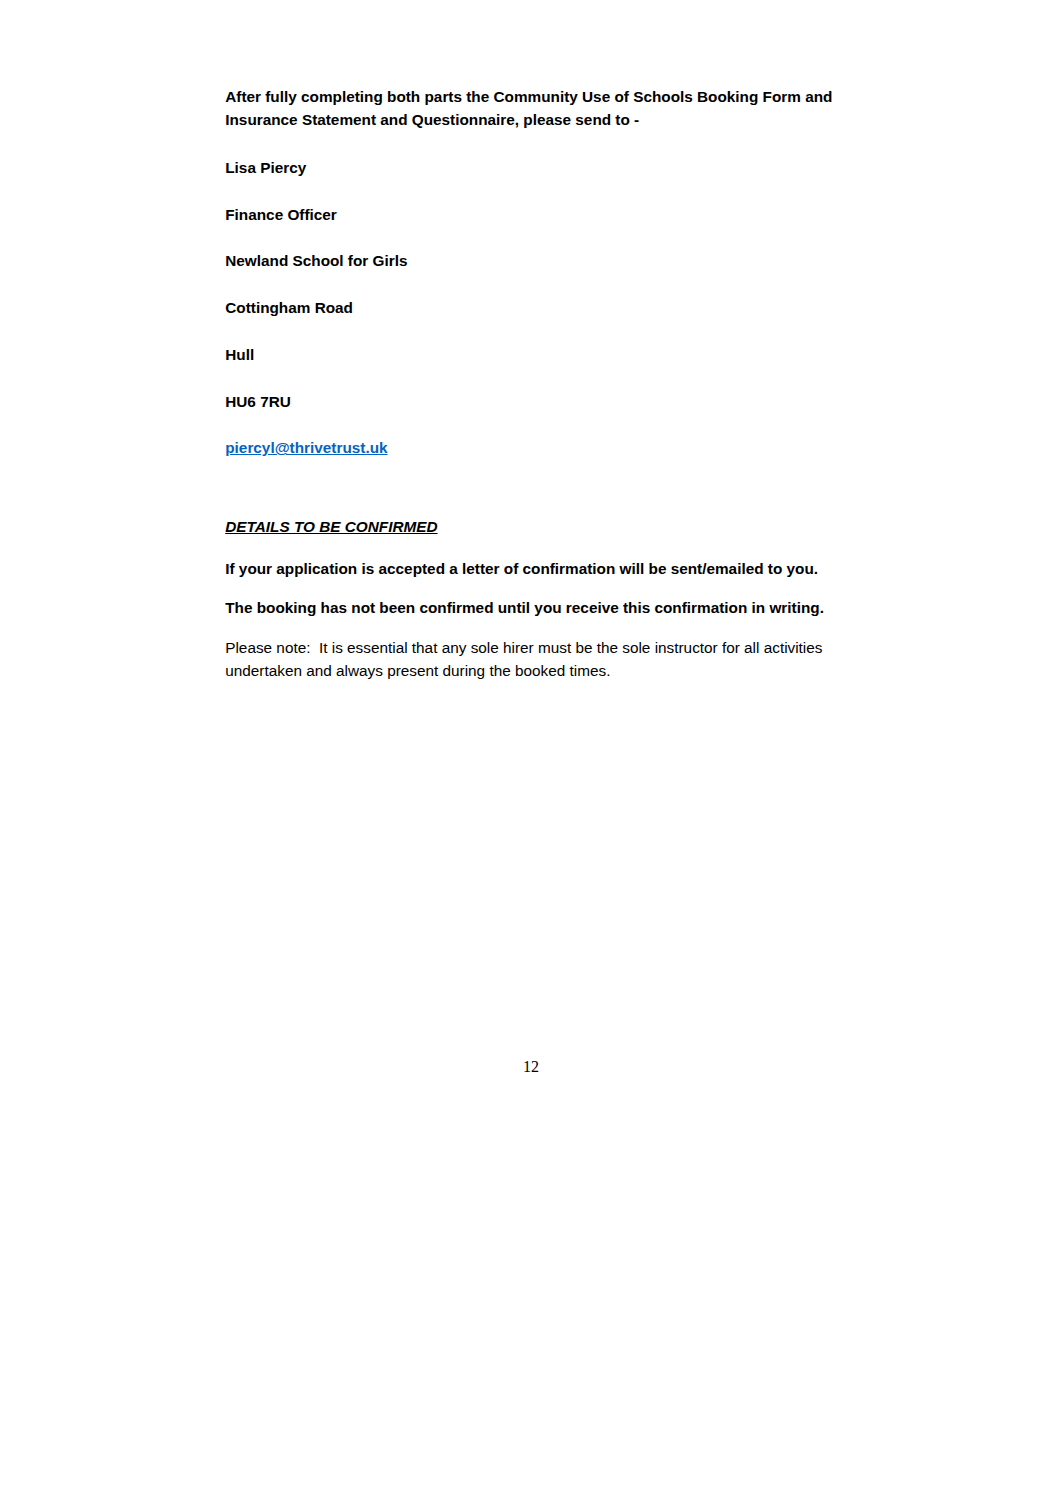After fully completing both parts the Community Use of Schools Booking Form and Insurance Statement and Questionnaire, please send to -
Lisa Piercy
Finance Officer
Newland School for Girls
Cottingham Road
Hull
HU6 7RU
piercyl@thrivetrust.uk
DETAILS TO BE CONFIRMED
If your application is accepted a letter of confirmation will be sent/emailed to you.
The booking has not been confirmed until you receive this confirmation in writing.
Please note: It is essential that any sole hirer must be the sole instructor for all activities undertaken and always present during the booked times.
12